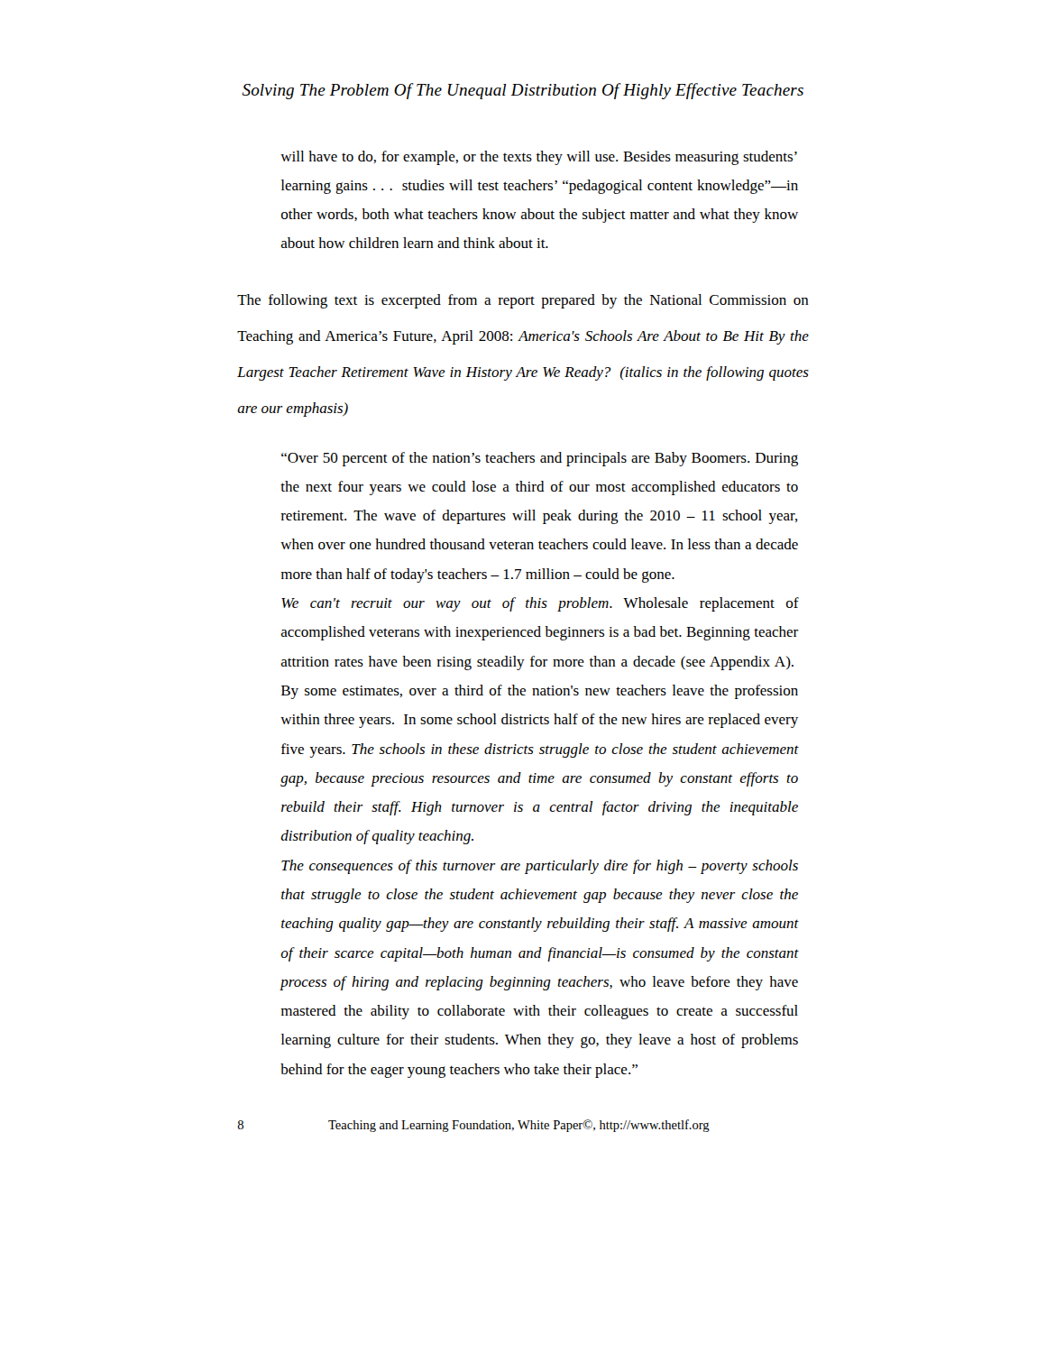Solving The Problem Of The Unequal Distribution Of Highly Effective Teachers
will have to do, for example, or the texts they will use. Besides measuring students’ learning gains . . . studies will test teachers’ “pedagogical content knowledge”—in other words, both what teachers know about the subject matter and what they know about how children learn and think about it.
The following text is excerpted from a report prepared by the National Commission on Teaching and America’s Future, April 2008: America's Schools Are About to Be Hit By the Largest Teacher Retirement Wave in History Are We Ready? (italics in the following quotes are our emphasis)
“Over 50 percent of the nation’s teachers and principals are Baby Boomers. During the next four years we could lose a third of our most accomplished educators to retirement. The wave of departures will peak during the 2010 – 11 school year, when over one hundred thousand veteran teachers could leave. In less than a decade more than half of today's teachers – 1.7 million – could be gone.
We can't recruit our way out of this problem. Wholesale replacement of accomplished veterans with inexperienced beginners is a bad bet. Beginning teacher attrition rates have been rising steadily for more than a decade (see Appendix A). By some estimates, over a third of the nation's new teachers leave the profession within three years. In some school districts half of the new hires are replaced every five years. The schools in these districts struggle to close the student achievement gap, because precious resources and time are consumed by constant efforts to rebuild their staff. High turnover is a central factor driving the inequitable distribution of quality teaching.
The consequences of this turnover are particularly dire for high – poverty schools that struggle to close the student achievement gap because they never close the teaching quality gap—they are constantly rebuilding their staff. A massive amount of their scarce capital—both human and financial—is consumed by the constant process of hiring and replacing beginning teachers, who leave before they have mastered the ability to collaborate with their colleagues to create a successful learning culture for their students. When they go, they leave a host of problems behind for the eager young teachers who take their place.”
8
Teaching and Learning Foundation, White Paper©, http://www.thetlf.org